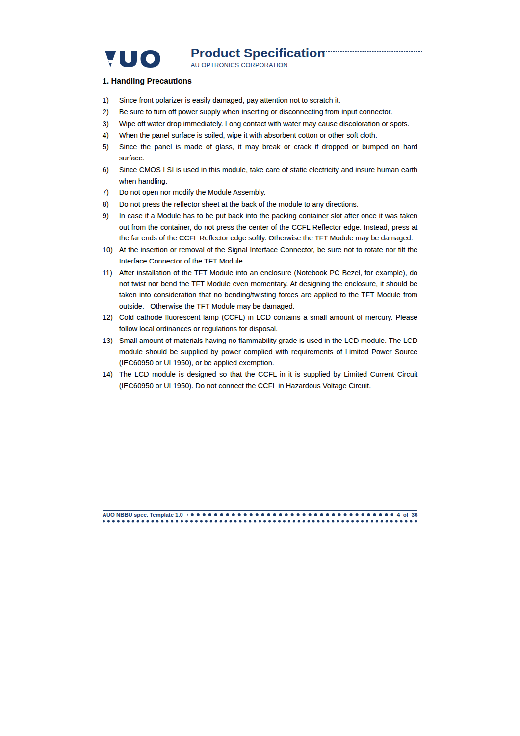Product Specification
AU OPTRONICS CORPORATION
1. Handling Precautions
Since front polarizer is easily damaged, pay attention not to scratch it.
Be sure to turn off power supply when inserting or disconnecting from input connector.
Wipe off water drop immediately. Long contact with water may cause discoloration or spots.
When the panel surface is soiled, wipe it with absorbent cotton or other soft cloth.
Since the panel is made of glass, it may break or crack if dropped or bumped on hard surface.
Since CMOS LSI is used in this module, take care of static electricity and insure human earth when handling.
Do not open nor modify the Module Assembly.
Do not press the reflector sheet at the back of the module to any directions.
In case if a Module has to be put back into the packing container slot after once it was taken out from the container, do not press the center of the CCFL Reflector edge. Instead, press at the far ends of the CCFL Reflector edge softly. Otherwise the TFT Module may be damaged.
At the insertion or removal of the Signal Interface Connector, be sure not to rotate nor tilt the Interface Connector of the TFT Module.
After installation of the TFT Module into an enclosure (Notebook PC Bezel, for example), do not twist nor bend the TFT Module even momentary. At designing the enclosure, it should be taken into consideration that no bending/twisting forces are applied to the TFT Module from outside. Otherwise the TFT Module may be damaged.
Cold cathode fluorescent lamp (CCFL) in LCD contains a small amount of mercury. Please follow local ordinances or regulations for disposal.
Small amount of materials having no flammability grade is used in the LCD module. The LCD module should be supplied by power complied with requirements of Limited Power Source (IEC60950 or UL1950), or be applied exemption.
The LCD module is designed so that the CCFL in it is supplied by Limited Current Circuit (IEC60950 or UL1950). Do not connect the CCFL in Hazardous Voltage Circuit.
AUO NBBU spec. Template 1.0
4 of 36